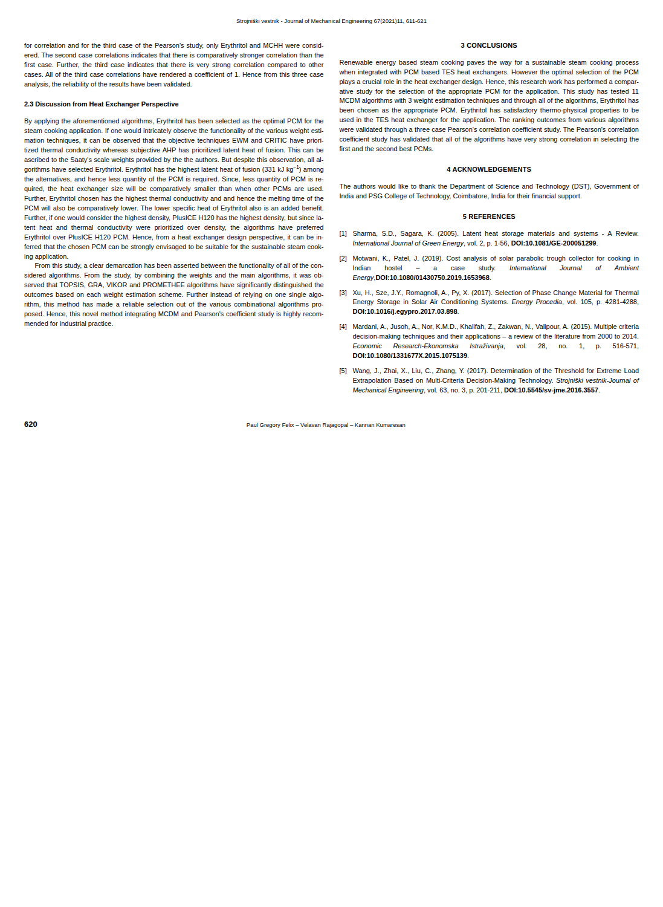Strojniški vestnik - Journal of Mechanical Engineering 67(2021)11, 611-621
for correlation and for the third case of the Pearson's study, only Erythritol and MCHH were considered. The second case correlations indicates that there is comparatively stronger correlation than the first case. Further, the third case indicates that there is very strong correlation compared to other cases. All of the third case correlations have rendered a coefficient of 1. Hence from this three case analysis, the reliability of the results have been validated.
2.3 Discussion from Heat Exchanger Perspective
By applying the aforementioned algorithms, Erythritol has been selected as the optimal PCM for the steam cooking application. If one would intricately observe the functionality of the various weight estimation techniques, it can be observed that the objective techniques EWM and CRITIC have prioritized thermal conductivity whereas subjective AHP has prioritized latent heat of fusion. This can be ascribed to the Saaty's scale weights provided by the the authors. But despite this observation, all algorithms have selected Erythritol. Erythritol has the highest latent heat of fusion (331 kJ kg−1) among the alternatives, and hence less quantity of the PCM is required. Since, less quantity of PCM is required, the heat exchanger size will be comparatively smaller than when other PCMs are used. Further, Erythritol chosen has the highest thermal conductivity and and hence the melting time of the PCM will also be comparatively lower. The lower specific heat of Erythritol also is an added benefit. Further, if one would consider the highest density, PlusICE H120 has the highest density, but since latent heat and thermal conductivity were prioritized over density, the algorithms have preferred Erythritol over PlusICE H120 PCM. Hence, from a heat exchanger design perspective, it can be inferred that the chosen PCM can be strongly envisaged to be suitable for the sustainable steam cooking application.
From this study, a clear demarcation has been asserted between the functionality of all of the considered algorithms. From the study, by combining the weights and the main algorithms, it was observed that TOPSIS, GRA, VIKOR and PROMETHEE algorithms have significantly distinguished the outcomes based on each weight estimation scheme. Further instead of relying on one single algorithm, this method has made a reliable selection out of the various combinational algorithms proposed. Hence, this novel method integrating MCDM and Pearson's coefficient study is highly recommended for industrial practice.
3 CONCLUSIONS
Renewable energy based steam cooking paves the way for a sustainable steam cooking process when integrated with PCM based TES heat exchangers. However the optimal selection of the PCM plays a crucial role in the heat exchanger design. Hence, this research work has performed a comparative study for the selection of the appropriate PCM for the application. This study has tested 11 MCDM algorithms with 3 weight estimation techniques and through all of the algorithms, Erythritol has been chosen as the appropriate PCM. Erythritol has satisfactory thermo-physical properties to be used in the TES heat exchanger for the application. The ranking outcomes from various algorithms were validated through a three case Pearson's correlation coefficient study. The Pearson's correlation coefficient study has validated that all of the algorithms have very strong correlation in selecting the first and the second best PCMs.
4 ACKNOWLEDGEMENTS
The authors would like to thank the Department of Science and Technology (DST), Government of India and PSG College of Technology, Coimbatore, India for their financial support.
5 REFERENCES
Sharma, S.D., Sagara, K. (2005). Latent heat storage materials and systems - A Review. International Journal of Green Energy, vol. 2, p. 1-56, DOI:10.1081/GE-200051299.
Motwani, K., Patel, J. (2019). Cost analysis of solar parabolic trough collector for cooking in Indian hostel – a case study. International Journal of Ambient Energy,DOI:10.1080/01430750.2019.1653968.
Xu, H., Sze, J.Y., Romagnoli, A., Py, X. (2017). Selection of Phase Change Material for Thermal Energy Storage in Solar Air Conditioning Systems. Energy Procedia, vol. 105, p. 4281-4288, DOI:10.1016/j.egypro.2017.03.898.
Mardani, A., Jusoh, A., Nor, K.M.D., Khalifah, Z., Zakwan, N., Valipour, A. (2015). Multiple criteria decision-making techniques and their applications – a review of the literature from 2000 to 2014. Economic Research-Ekonomska Istraživanja, vol. 28, no. 1, p. 516-571, DOI:10.1080/1331677X.2015.1075139.
Wang, J., Zhai, X., Liu, C., Zhang, Y. (2017). Determination of the Threshold for Extreme Load Extrapolation Based on Multi-Criteria Decision-Making Technology. Strojniški vestnik-Journal of Mechanical Engineering, vol. 63, no. 3, p. 201-211, DOI:10.5545/sv-jme.2016.3557.
620
Paul Gregory Felix – Velavan Rajagopal – Kannan Kumaresan